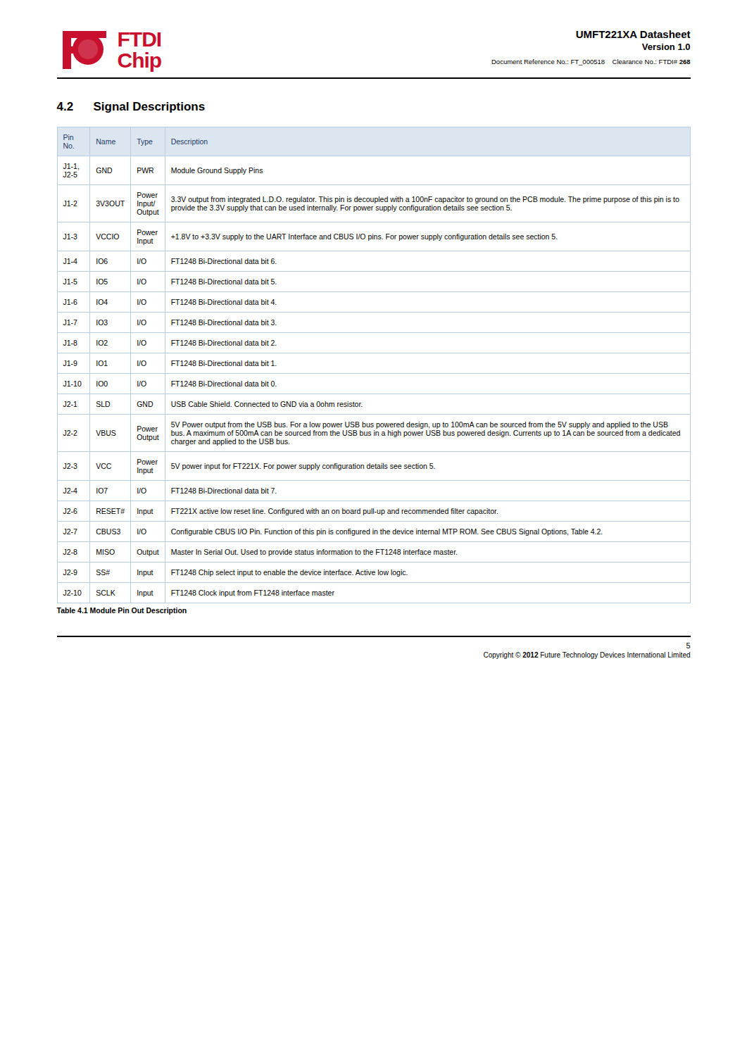FTDI
Chip
UMFT221XA Datasheet
Version 1.0
Document Reference No.: FT_000518 Clearance No.: FTDI# 268
4.2 Signal Descriptions
| Pin No. | Name | Type | Description |
| --- | --- | --- | --- |
| J1-1, J2-5 | GND | PWR | Module Ground Supply Pins |
| J1-2 | 3V3OUT | Power Input/ Output | 3.3V output from integrated L.D.O. regulator. This pin is decoupled with a 100nF capacitor to ground on the PCB module. The prime purpose of this pin is to provide the 3.3V supply that can be used internally. For power supply configuration details see section 5. |
| J1-3 | VCCIO | Power Input | +1.8V to +3.3V supply to the UART Interface and CBUS I/O pins. For power supply configuration details see section 5. |
| J1-4 | IO6 | I/O | FT1248 Bi-Directional data bit 6. |
| J1-5 | IO5 | I/O | FT1248 Bi-Directional data bit 5. |
| J1-6 | IO4 | I/O | FT1248 Bi-Directional data bit 4. |
| J1-7 | IO3 | I/O | FT1248 Bi-Directional data bit 3. |
| J1-8 | IO2 | I/O | FT1248 Bi-Directional data bit 2. |
| J1-9 | IO1 | I/O | FT1248 Bi-Directional data bit 1. |
| J1-10 | IO0 | I/O | FT1248 Bi-Directional data bit 0. |
| J2-1 | SLD | GND | USB Cable Shield. Connected to GND via a 0ohm resistor. |
| J2-2 | VBUS | Power Output | 5V Power output from the USB bus. For a low power USB bus powered design, up to 100mA can be sourced from the 5V supply and applied to the USB bus. A maximum of 500mA can be sourced from the USB bus in a high power USB bus powered design. Currents up to 1A can be sourced from a dedicated charger and applied to the USB bus. |
| J2-3 | VCC | Power Input | 5V power input for FT221X. For power supply configuration details see section 5. |
| J2-4 | IO7 | I/O | FT1248 Bi-Directional data bit 7. |
| J2-6 | RESET# | Input | FT221X active low reset line. Configured with an on board pull-up and recommended filter capacitor. |
| J2-7 | CBUS3 | I/O | Configurable CBUS I/O Pin. Function of this pin is configured in the device internal MTP ROM. See CBUS Signal Options, Table 4.2. |
| J2-8 | MISO | Output | Master In Serial Out. Used to provide status information to the FT1248 interface master. |
| J2-9 | SS# | Input | FT1248 Chip select input to enable the device interface. Active low logic. |
| J2-10 | SCLK | Input | FT1248 Clock input from FT1248 interface master |
Table 4.1 Module Pin Out Description
5
Copyright © 2012 Future Technology Devices International Limited